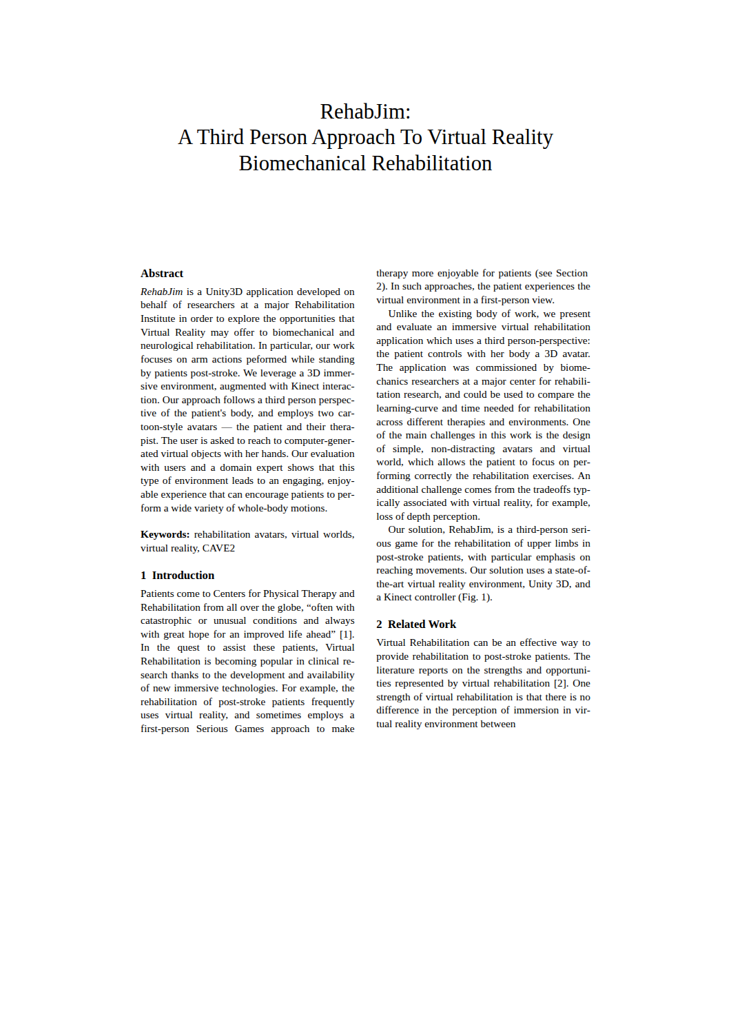RehabJim:
A Third Person Approach To Virtual Reality
Biomechanical Rehabilitation
Abstract
RehabJim is a Unity3D application developed on behalf of researchers at a major Rehabilitation Institute in order to explore the opportunities that Virtual Reality may offer to biomechanical and neurological rehabilitation. In particular, our work focuses on arm actions peformed while standing by patients post-stroke. We leverage a 3D immersive environment, augmented with Kinect interaction. Our approach follows a third person perspective of the patient's body, and employs two cartoon-style avatars — the patient and their therapist. The user is asked to reach to computer-generated virtual objects with her hands. Our evaluation with users and a domain expert shows that this type of environment leads to an engaging, enjoyable experience that can encourage patients to perform a wide variety of whole-body motions.
Keywords: rehabilitation avatars, virtual worlds, virtual reality, CAVE2
1 Introduction
Patients come to Centers for Physical Therapy and Rehabilitation from all over the globe, “often with catastrophic or unusual conditions and always with great hope for an improved life ahead” [1]. In the quest to assist these patients, Virtual Rehabilitation is becoming popular in clinical research thanks to the development and availability of new immersive technologies. For example, the rehabilitation of post-stroke patients frequently uses virtual reality, and sometimes employs a first-person Serious Games approach to make therapy more enjoyable for patients (see Section 2). In such approaches, the patient experiences the virtual environment in a first-person view.
Unlike the existing body of work, we present and evaluate an immersive virtual rehabilitation application which uses a third person-perspective: the patient controls with her body a 3D avatar. The application was commissioned by biomechanics researchers at a major center for rehabilitation research, and could be used to compare the learning-curve and time needed for rehabilitation across different therapies and environments. One of the main challenges in this work is the design of simple, non-distracting avatars and virtual world, which allows the patient to focus on performing correctly the rehabilitation exercises. An additional challenge comes from the tradeoffs typically associated with virtual reality, for example, loss of depth perception.
Our solution, RehabJim, is a third-person serious game for the rehabilitation of upper limbs in post-stroke patients, with particular emphasis on reaching movements. Our solution uses a state-of-the-art virtual reality environment, Unity 3D, and a Kinect controller (Fig. 1).
2 Related Work
Virtual Rehabilitation can be an effective way to provide rehabilitation to post-stroke patients. The literature reports on the strengths and opportunities represented by virtual rehabilitation [2]. One strength of virtual rehabilitation is that there is no difference in the perception of immersion in virtual reality environment between